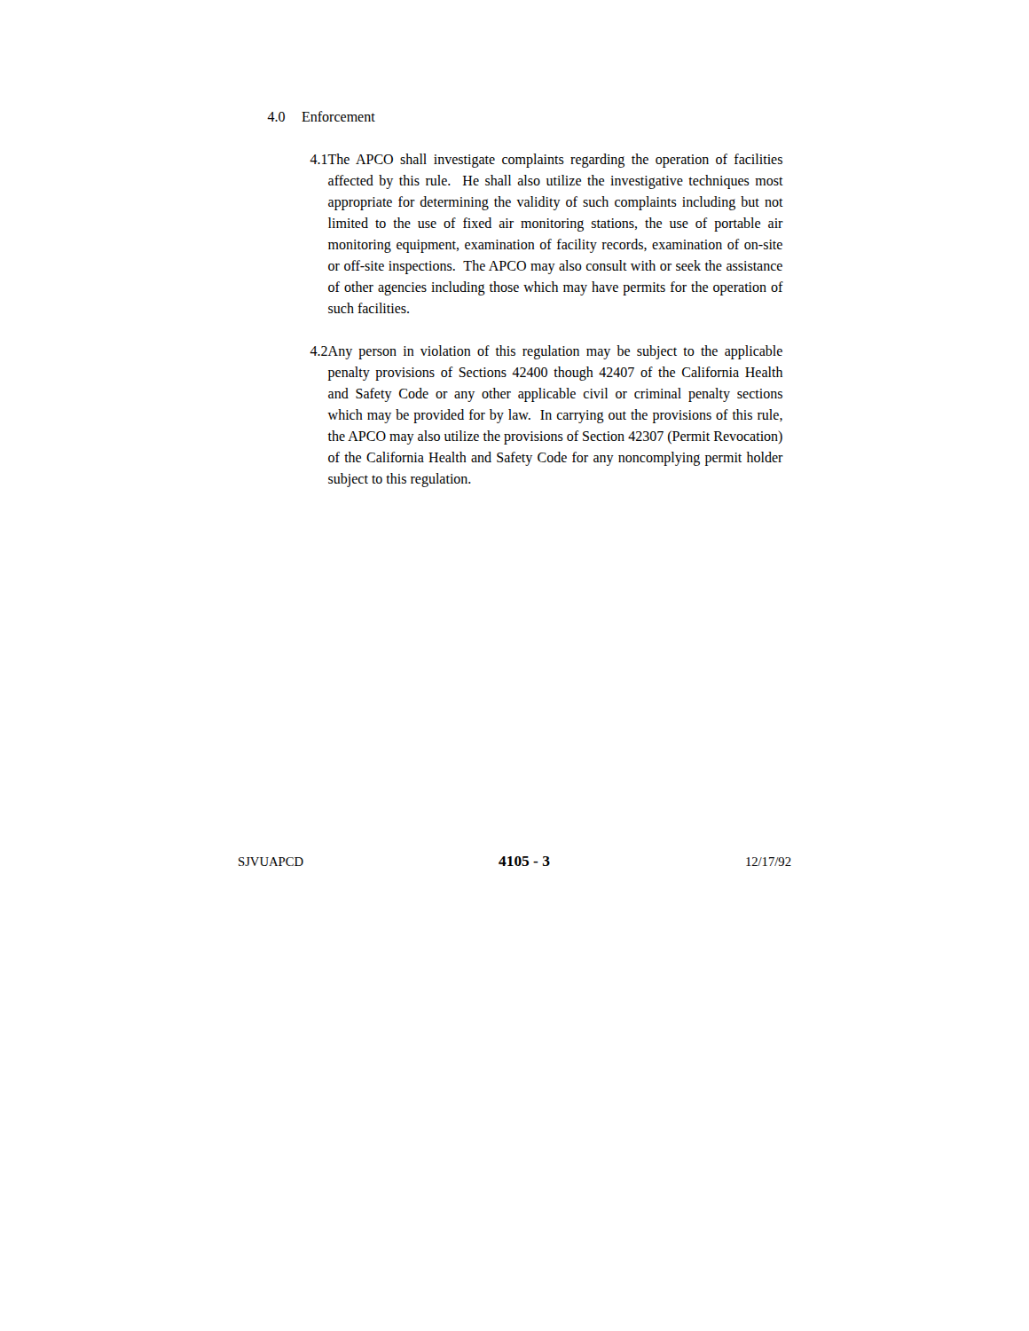4.0
Enforcement
4.1
The APCO shall investigate complaints regarding the operation of facilities affected by this rule. He shall also utilize the investigative techniques most appropriate for determining the validity of such complaints including but not limited to the use of fixed air monitoring stations, the use of portable air monitoring equipment, examination of facility records, examination of on-site or off-site inspections. The APCO may also consult with or seek the assistance of other agencies including those which may have permits for the operation of such facilities.
4.2
Any person in violation of this regulation may be subject to the applicable penalty provisions of Sections 42400 though 42407 of the California Health and Safety Code or any other applicable civil or criminal penalty sections which may be provided for by law. In carrying out the provisions of this rule, the APCO may also utilize the provisions of Section 42307 (Permit Revocation) of the California Health and Safety Code for any noncomplying permit holder subject to this regulation.
SJVUAPCD
4105 - 3
12/17/92